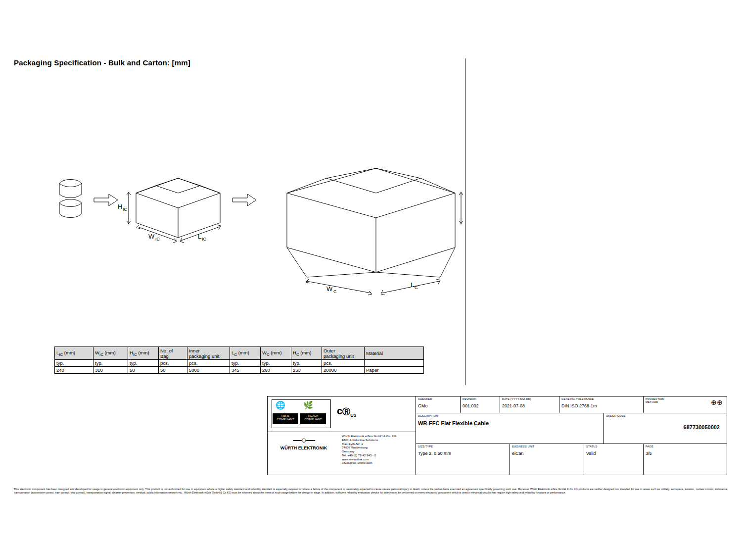Packaging Specification - Bulk and Carton: [mm]
H IC W IC L IC H C W C L C
| L IC (mm) | W IC (mm) | H IC (mm) | No. of Bag | Inner packaging unit | L C (mm) | W C (mm) | H C (mm) | Outer packaging unit | Material |
| --- | --- | --- | --- | --- | --- | --- | --- | --- | --- |
| typ. | typ. | typ. | pcs. | pcs. | typ. | typ. | typ. | pcs. | |
| 240 | 310 | 58 | 50 | 5000 | 345 | 260 | 253 | 20000 | Paper |
🌐
🌿
RoHS
COMPLIANT
REACh
COMPLIANT
cⓇUS
—○—
WÜRTH ELEKTRONIK
Würth Elektronik eiSos GmbH & Co. KG
EMC & Inductive Solutions
Max-Eyth-Str. 1
74638 Waldenburg
Germany
Tel. +49 (0) 79 42 945 - 0
www.we-online.com
eiSos@we-online.com
CHECKED
GMo
REVISION
001.002
DATE (YYYY-MM-DD)
2021-07-08
GENERAL TOLERANCE
DIN ISO 2768-1m
PROJECTION
METHOD
⊕⊕
DESCRIPTION
WR-FFC Flat Flexible Cable
ORDER CODE
687730050002
SIZE/TYPE
Type 2, 0.50 mm
BUSINESS UNIT
eiCan
STATUS
Valid
PAGE
3/5
This electronic component has been designed and developed for usage in general electronic equipment only. This product is not authorized for use in equipment where a higher safety standard and reliability standard is especially required or where a failure of the component is reasonably expected to cause severe personal injury or death, unless the parties have executed an agreement specifically governing such use. Moreover Würth Elektronik eiSos GmbH & Co KG products are neither designed nor intended for use in areas such as military, aerospace, aviation, nuclear control, submarine, transportation (automotive control, train control, ship control), transportation signal, disaster prevention, medical, public information network etc.. Würth Elektronik eiSos GmbH & Co KG must be informed about the intent of such usage before the design-in stage. In addition, sufficient reliability evaluation checks for safety must be performed on every electronic component which is used in electrical circuits that require high safety and reliability functions or performance.